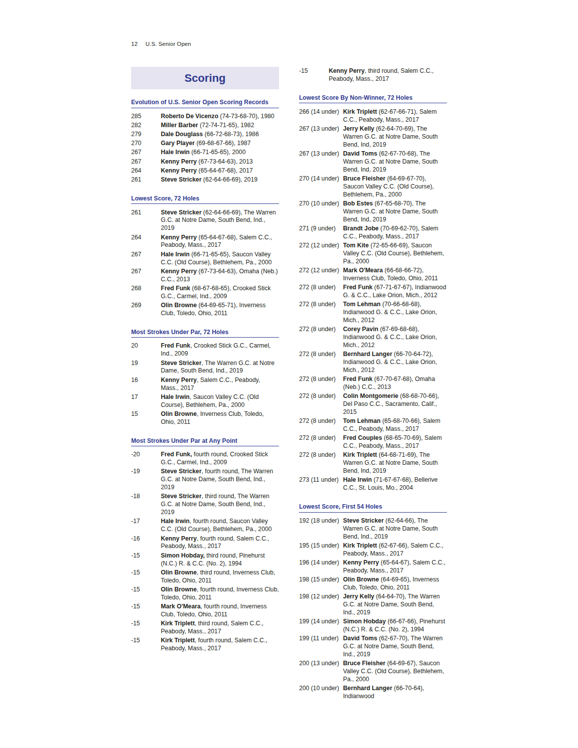12 U.S. Senior Open
Scoring
Evolution of U.S. Senior Open Scoring Records
| 285 | Roberto De Vicenzo (74-73-68-70), 1980 |
| 282 | Miller Barber (72-74-71-65), 1982 |
| 279 | Dale Douglass (66-72-68-73), 1986 |
| 270 | Gary Player (69-68-67-66), 1987 |
| 267 | Hale Irwin (66-71-65-65), 2000 |
| 267 | Kenny Perry (67-73-64-63), 2013 |
| 264 | Kenny Perry (65-64-67-68), 2017 |
| 261 | Steve Stricker (62-64-66-69), 2019 |
Lowest Score, 72 Holes
| 261 | Steve Stricker (62-64-66-69), The Warren G.C. at Notre Dame, South Bend, Ind., 2019 |
| 264 | Kenny Perry (65-64-67-68), Salem C.C., Peabody, Mass., 2017 |
| 267 | Hale Irwin (66-71-65-65), Saucon Valley C.C. (Old Course), Bethlehem, Pa., 2000 |
| 267 | Kenny Perry (67-73-64-63), Omaha (Neb.) C.C., 2013 |
| 268 | Fred Funk (68-67-68-65), Crooked Stick G.C., Carmel, Ind., 2009 |
| 269 | Olin Browne (64-69-65-71), Inverness Club, Toledo, Ohio, 2011 |
Most Strokes Under Par, 72 Holes
| 20 | Fred Funk , Crooked Stick G.C., Carmel, Ind., 2009 |
| 19 | Steve Stricker , The Warren G.C. at Notre Dame, South Bend, Ind., 2019 |
| 16 | Kenny Perry , Salem C.C., Peabody, Mass., 2017 |
| 17 | Hale Irwin , Saucon Valley C.C. (Old Course), Bethlehem, Pa., 2000 |
| 15 | Olin Browne , Inverness Club, Toledo, Ohio, 2011 |
Most Strokes Under Par at Any Point
| -20 | Fred Funk, fourth round, Crooked Stick G.C., Carmel, Ind., 2009 |
| -19 | Steve Stricker , fourth round, The Warren G.C. at Notre Dame, South Bend, Ind., 2019 |
| -18 | Steve Stricker , third round, The Warren G.C. at Notre Dame, South Bend, Ind., 2019 |
| -17 | Hale Irwin , fourth round, Saucon Valley C.C. (Old Course), Bethlehem, Pa., 2000 |
| -16 | Kenny Perry , fourth round, Salem C.C., Peabody, Mass., 2017 |
| -15 | Simon Hobday, third round, Pinehurst (N.C.) R. & C.C. (No. 2), 1994 |
| -15 | Olin Browne , third round, Inverness Club, Toledo, Ohio, 2011 |
| -15 | Olin Browne , fourth round, Inverness Club, Toledo, Ohio, 2011 |
| -15 | Mark O'Meara , fourth round, Inverness Club, Toledo, Ohio, 2011 |
| -15 | Kirk Triplett , third round, Salem C.C., Peabody, Mass., 2017 |
| -15 | Kirk Triplett , fourth round, Salem C.C., Peabody, Mass., 2017 |
| -15 | Kenny Perry , third round, Salem C.C., Peabody, Mass., 2017 |
Lowest Score By Non-Winner, 72 Holes
| 266 (14 under) | Kirk Triplett (62-67-66-71), Salem C.C., Peabody, Mass., 2017 |
| 267 (13 under) | Jerry Kelly (62-64-70-69), The Warren G.C. at Notre Dame, South Bend, Ind, 2019 |
| 267 (13 under) | David Toms (62-67-70-68), The Warren G.C. at Notre Dame, South Bend, Ind, 2019 |
| 270 (14 under) | Bruce Fleisher (64-69-67-70), Saucon Valley C.C. (Old Course), Bethlehem, Pa., 2000 |
| 270 (10 under) | Bob Estes (67-65-68-70), The Warren G.C. at Notre Dame, South Bend, Ind, 2019 |
| 271 (9 under) | Brandt Jobe (70-69-62-70), Salem C.C., Peabody, Mass., 2017 |
| 272 (12 under) | Tom Kite (72-65-66-69), Saucon Valley C.C. (Old Course), Bethlehem, Pa., 2000 |
| 272 (12 under) | Mark O'Meara (66-68-66-72), Inverness Club, Toledo, Ohio, 2011 |
| 272 (8 under) | Fred Funk (67-71-67-67), Indianwood G. & C.C., Lake Orion, Mich., 2012 |
| 272 (8 under) | Tom Lehman (70-66-68-68), Indianwood G. & C.C., Lake Orion, Mich., 2012 |
| 272 (8 under) | Corey Pavin (67-69-68-68), Indianwood G. & C.C., Lake Orion, Mich., 2012 |
| 272 (8 under) | Bernhard Langer (66-70-64-72), Indianwood G. & C.C., Lake Orion, Mich., 2012 |
| 272 (8 under) | Fred Funk (67-70-67-68), Omaha (Neb.) C.C., 2013 |
| 272 (8 under) | Colin Montgomerie (68-68-70-66), Del Paso C.C., Sacramento, Calif., 2015 |
| 272 (8 under) | Tom Lehman (65-68-70-66), Salem C.C., Peabody, Mass., 2017 |
| 272 (8 under) | Fred Couples (68-65-70-69), Salem C.C., Peabody, Mass., 2017 |
| 272 (8 under) | Kirk Triplett (64-68-71-69), The Warren G.C. at Notre Dame, South Bend, Ind, 2019 |
| 273 (11 under) | Hale Irwin (71-67-67-68), Bellerive C.C., St. Louis, Mo., 2004 |
Lowest Score, First 54 Holes
| 192 (18 under) | Steve Stricker (62-64-66), The Warren G.C. at Notre Dame, South Bend, Ind., 2019 |
| 195 (15 under) | Kirk Triplett (62-67-66), Salem C.C., Peabody, Mass., 2017 |
| 196 (14 under) | Kenny Perry (65-64-67), Salem C.C., Peabody, Mass., 2017 |
| 198 (15 under) | Olin Browne (64-69-65), Inverness Club, Toledo, Ohio, 2011 |
| 198 (12 under) | Jerry Kelly (64-64-70), The Warren G.C. at Notre Dame, South Bend, Ind., 2019 |
| 199 (14 under) | Simon Hobday (66-67-66), Pinehurst (N.C.) R. & C.C. (No. 2), 1994 |
| 199 (11 under) | David Toms (62-67-70), The Warren G.C. at Notre Dame, South Bend, Ind., 2019 |
| 200 (13 under) | Bruce Fleisher (64-69-67), Saucon Valley C.C. (Old Course), Bethlehem, Pa., 2000 |
| 200 (10 under) | Bernhard Langer (66-70-64), Indianwood |